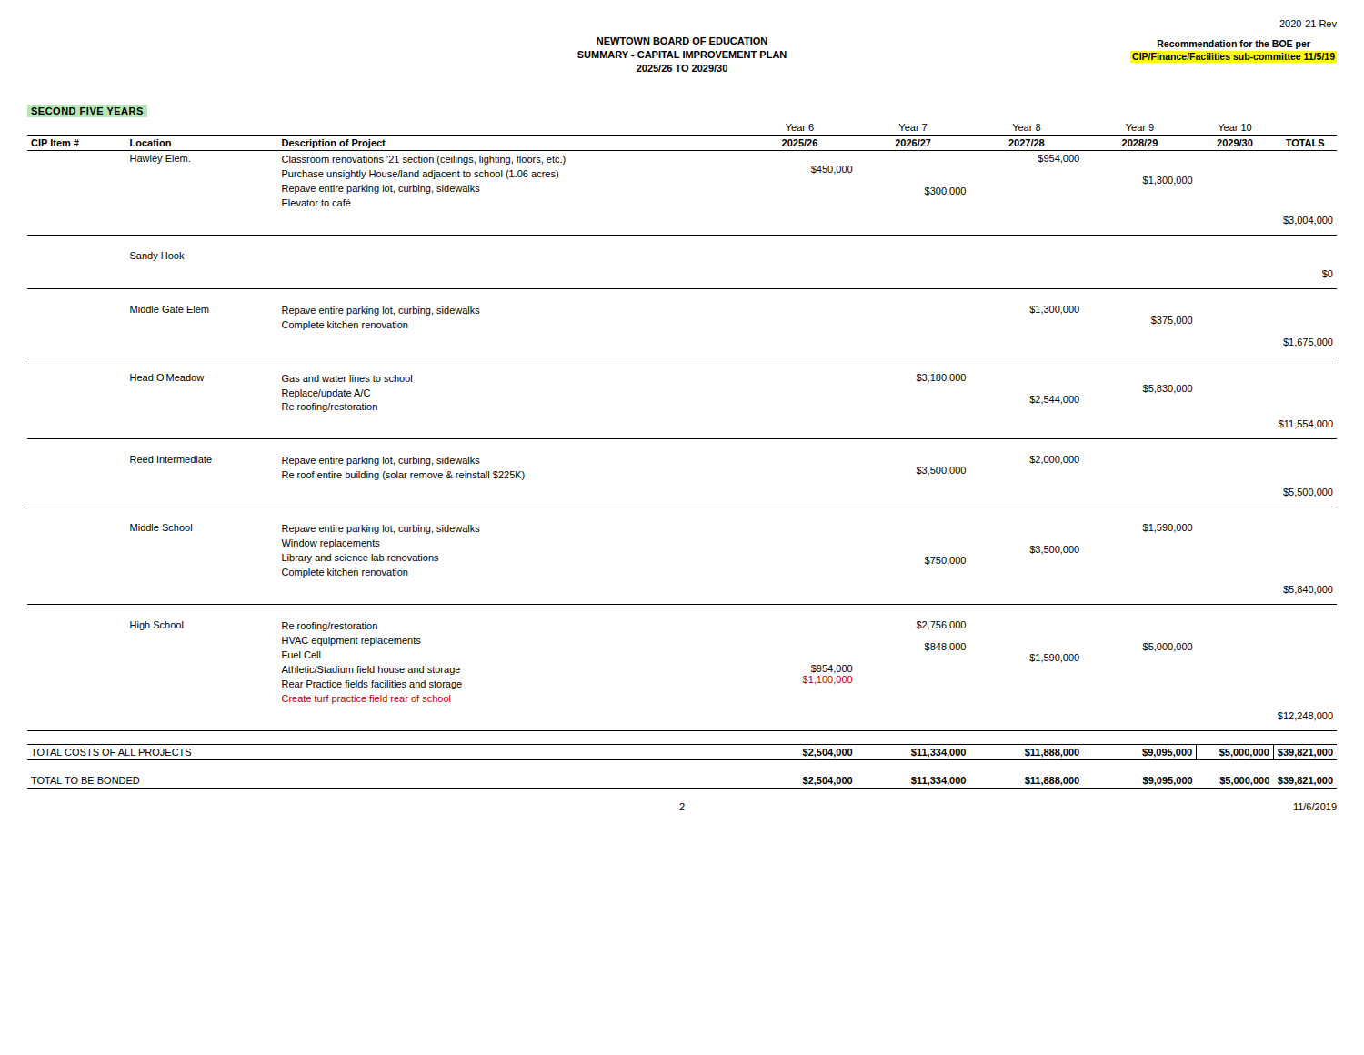2020-21 Rev
NEWTOWN BOARD OF EDUCATION
SUMMARY - CAPITAL IMPROVEMENT PLAN
2025/26 TO 2029/30
Recommendation for the BOE per
CIP/Finance/Facilities sub-committee 11/5/19
SECOND FIVE YEARS
| | | | Year 6 | Year 7 | Year 8 | Year 9 | Year 10 | |
| CIP Item # | Location | Description of Project | 2025/26 | 2026/27 | 2027/28 | 2028/29 | 2029/30 | TOTALS |
| | Hawley Elem. | Classroom renovations '21 section (ceilings, lighting, floors, etc.) Purchase unsightly House/land adjacent to school (1.06 acres) Repave entire parking lot, curbing, sidewalks Elevator to café | $450,000 | $300,000 | $954,000 | $1,300,000 | | |
| | $3,004,000 |
| | Sandy Hook | | | | | | | |
| | $0 |
| | Middle Gate Elem | Repave entire parking lot, curbing, sidewalks Complete kitchen renovation | | | $1,300,000 | $375,000 | | |
| | $1,675,000 |
| | Head O'Meadow | Gas and water lines to school Replace/update A/C Re roofing/restoration | | $3,180,000 | $2,544,000 | $5,830,000 | | |
| | $11,554,000 |
| | Reed Intermediate | Repave entire parking lot, curbing, sidewalks Re roof entire building (solar remove & reinstall $225K) | | $3,500,000 | $2,000,000 | | | |
| | $5,500,000 |
| | Middle School | Repave entire parking lot, curbing, sidewalks Window replacements Library and science lab renovations Complete kitchen renovation | | $750,000 | $3,500,000 | $1,590,000 | | |
| | $5,840,000 |
| | High School | Re roofing/restoration HVAC equipment replacements Fuel Cell Athletic/Stadium field house and storage Rear Practice fields facilities and storage Create turf practice field rear of school | $954,000 $1,100,000 | $2,756,000 $848,000 | $1,590,000 | $5,000,000 | | |
| | $12,248,000 |
| TOTAL COSTS OF ALL PROJECTS | $2,504,000 | $11,334,000 | $11,888,000 | $9,095,000 | $5,000,000 | $39,821,000 |
| TOTAL TO BE BONDED | $2,504,000 | $11,334,000 | $11,888,000 | $9,095,000 | $5,000,000 | $39,821,000 |
2
11/6/2019